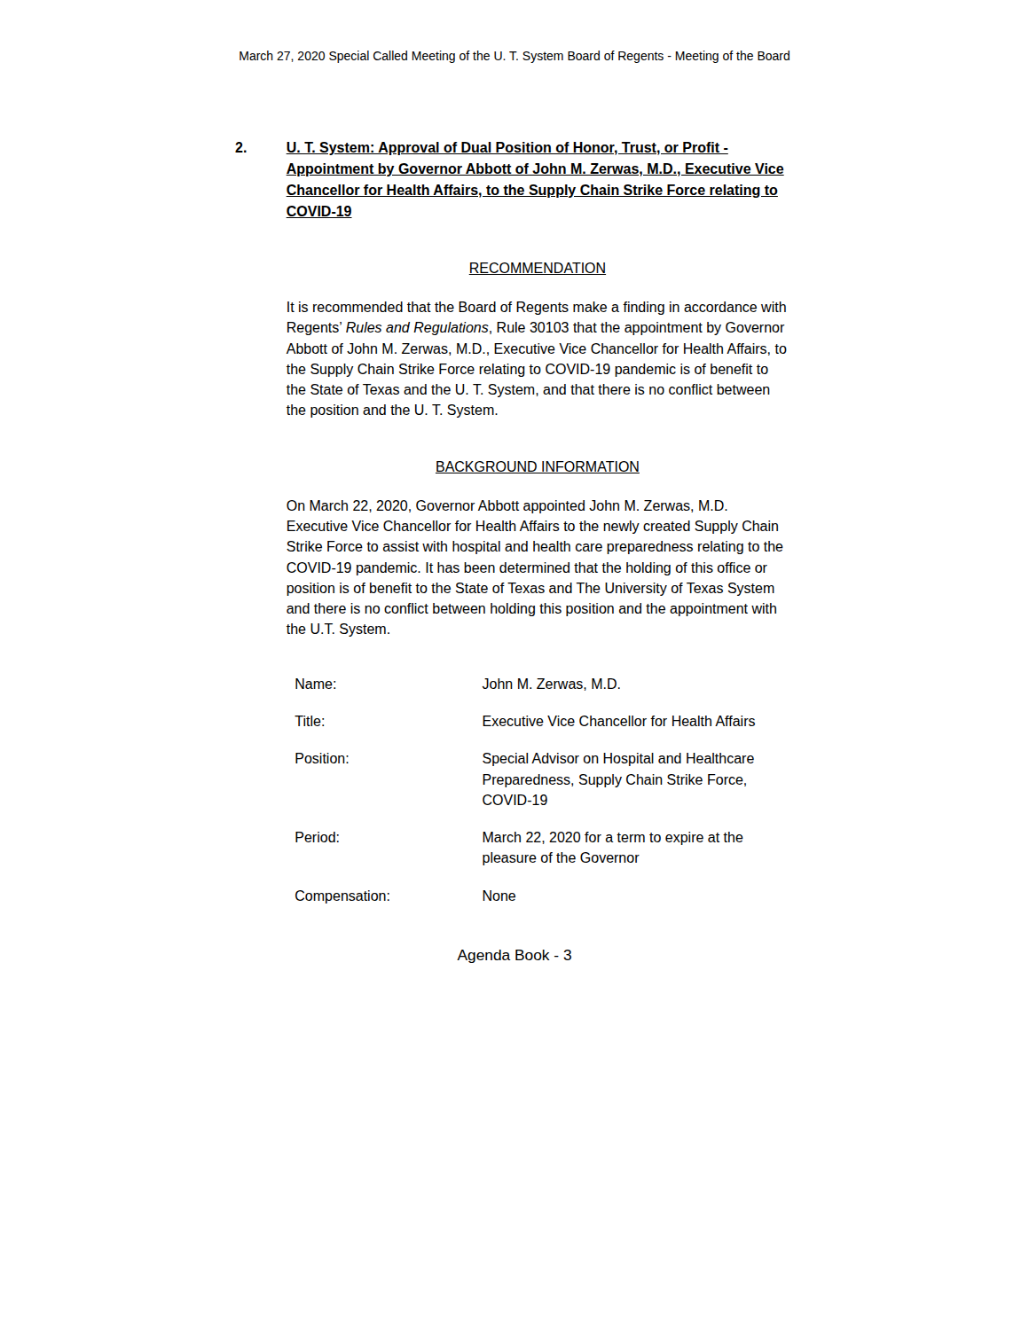March 27, 2020 Special Called Meeting of the U. T. System Board of Regents - Meeting of the Board
2.
U. T. System: Approval of Dual Position of Honor, Trust, or Profit - Appointment by Governor Abbott of John M. Zerwas, M.D., Executive Vice Chancellor for Health Affairs, to the Supply Chain Strike Force relating to COVID-19
RECOMMENDATION
It is recommended that the Board of Regents make a finding in accordance with Regents’ Rules and Regulations, Rule 30103 that the appointment by Governor Abbott of John M. Zerwas, M.D., Executive Vice Chancellor for Health Affairs, to the Supply Chain Strike Force relating to COVID-19 pandemic is of benefit to the State of Texas and the U. T. System, and that there is no conflict between the position and the U. T. System.
BACKGROUND INFORMATION
On March 22, 2020, Governor Abbott appointed John M. Zerwas, M.D. Executive Vice Chancellor for Health Affairs to the newly created Supply Chain Strike Force to assist with hospital and health care preparedness relating to the COVID-19 pandemic. It has been determined that the holding of this office or position is of benefit to the State of Texas and The University of Texas System and there is no conflict between holding this position and the appointment with the U.T. System.
| Name: | John M. Zerwas, M.D. |
| Title: | Executive Vice Chancellor for Health Affairs |
| Position: | Special Advisor on Hospital and Healthcare Preparedness, Supply Chain Strike Force, COVID-19 |
| Period: | March 22, 2020 for a term to expire at the pleasure of the Governor |
| Compensation: | None |
Agenda Book - 3